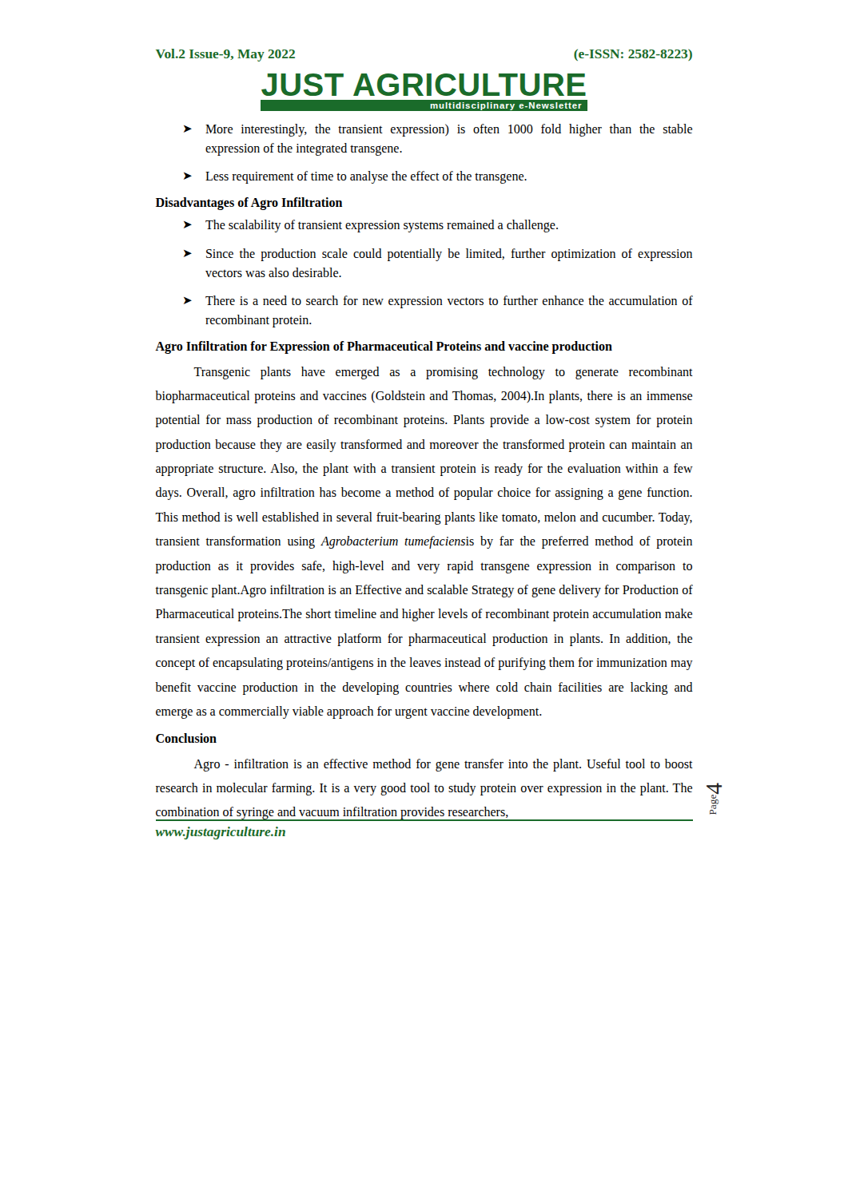Vol.2 Issue-9, May 2022
(e-ISSN: 2582-8223)
JUST AGRICULTURE multidisciplinary e-Newsletter
More interestingly, the transient expression) is often 1000 fold higher than the stable expression of the integrated transgene.
Less requirement of time to analyse the effect of the transgene.
Disadvantages of Agro Infiltration
The scalability of transient expression systems remained a challenge.
Since the production scale could potentially be limited, further optimization of expression vectors was also desirable.
There is a need to search for new expression vectors to further enhance the accumulation of recombinant protein.
Agro Infiltration for Expression of Pharmaceutical Proteins and vaccine production
Transgenic plants have emerged as a promising technology to generate recombinant biopharmaceutical proteins and vaccines (Goldstein and Thomas, 2004).In plants, there is an immense potential for mass production of recombinant proteins. Plants provide a low-cost system for protein production because they are easily transformed and moreover the transformed protein can maintain an appropriate structure. Also, the plant with a transient protein is ready for the evaluation within a few days. Overall, agro infiltration has become a method of popular choice for assigning a gene function. This method is well established in several fruit-bearing plants like tomato, melon and cucumber. Today, transient transformation using Agrobacterium tumefaciensis by far the preferred method of protein production as it provides safe, high-level and very rapid transgene expression in comparison to transgenic plant.Agro infiltration is an Effective and scalable Strategy of gene delivery for Production of Pharmaceutical proteins.The short timeline and higher levels of recombinant protein accumulation make transient expression an attractive platform for pharmaceutical production in plants. In addition, the concept of encapsulating proteins/antigens in the leaves instead of purifying them for immunization may benefit vaccine production in the developing countries where cold chain facilities are lacking and emerge as a commercially viable approach for urgent vaccine development.
Conclusion
Agro - infiltration is an effective method for gene transfer into the plant. Useful tool to boost research in molecular farming. It is a very good tool to study protein over expression in the plant. The combination of syringe and vacuum infiltration provides researchers,
Page4
www.justagriculture.in